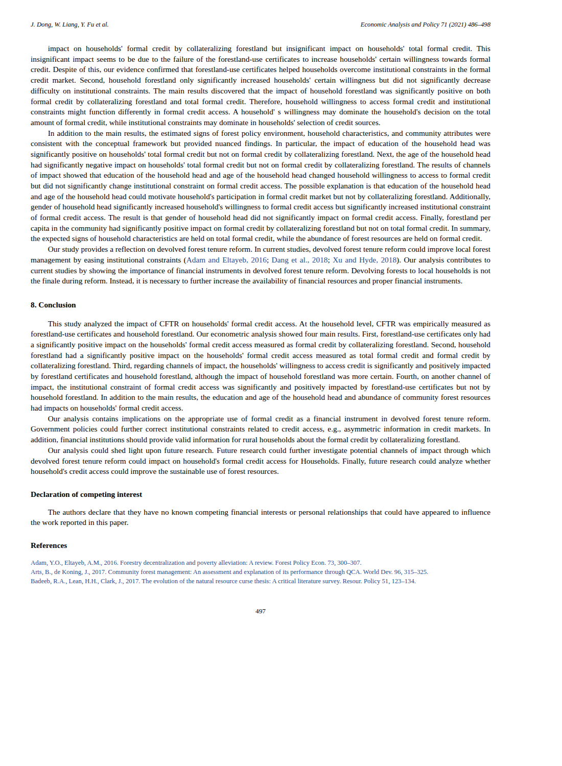J. Dong, W. Liang, Y. Fu et al.
Economic Analysis and Policy 71 (2021) 486–498
impact on households' formal credit by collateralizing forestland but insignificant impact on households' total formal credit. This insignificant impact seems to be due to the failure of the forestland-use certificates to increase households' certain willingness towards formal credit. Despite of this, our evidence confirmed that forestland-use certificates helped households overcome institutional constraints in the formal credit market. Second, household forestland only significantly increased households' certain willingness but did not significantly decrease difficulty on institutional constraints. The main results discovered that the impact of household forestland was significantly positive on both formal credit by collateralizing forestland and total formal credit. Therefore, household willingness to access formal credit and institutional constraints might function differently in formal credit access. A household' s willingness may dominate the household's decision on the total amount of formal credit, while institutional constraints may dominate in households' selection of credit sources.
In addition to the main results, the estimated signs of forest policy environment, household characteristics, and community attributes were consistent with the conceptual framework but provided nuanced findings. In particular, the impact of education of the household head was significantly positive on households' total formal credit but not on formal credit by collateralizing forestland. Next, the age of the household head had significantly negative impact on households' total formal credit but not on formal credit by collateralizing forestland. The results of channels of impact showed that education of the household head and age of the household head changed household willingness to access to formal credit but did not significantly change institutional constraint on formal credit access. The possible explanation is that education of the household head and age of the household head could motivate household's participation in formal credit market but not by collateralizing forestland. Additionally, gender of household head significantly increased household's willingness to formal credit access but significantly increased institutional constraint of formal credit access. The result is that gender of household head did not significantly impact on formal credit access. Finally, forestland per capita in the community had significantly positive impact on formal credit by collateralizing forestland but not on total formal credit. In summary, the expected signs of household characteristics are held on total formal credit, while the abundance of forest resources are held on formal credit.
Our study provides a reflection on devolved forest tenure reform. In current studies, devolved forest tenure reform could improve local forest management by easing institutional constraints (Adam and Eltayeb, 2016; Dang et al., 2018; Xu and Hyde, 2018). Our analysis contributes to current studies by showing the importance of financial instruments in devolved forest tenure reform. Devolving forests to local households is not the finale during reform. Instead, it is necessary to further increase the availability of financial resources and proper financial instruments.
8. Conclusion
This study analyzed the impact of CFTR on households' formal credit access. At the household level, CFTR was empirically measured as forestland-use certificates and household forestland. Our econometric analysis showed four main results. First, forestland-use certificates only had a significantly positive impact on the households' formal credit access measured as formal credit by collateralizing forestland. Second, household forestland had a significantly positive impact on the households' formal credit access measured as total formal credit and formal credit by collateralizing forestland. Third, regarding channels of impact, the households' willingness to access credit is significantly and positively impacted by forestland certificates and household forestland, although the impact of household forestland was more certain. Fourth, on another channel of impact, the institutional constraint of formal credit access was significantly and positively impacted by forestland-use certificates but not by household forestland. In addition to the main results, the education and age of the household head and abundance of community forest resources had impacts on households' formal credit access.
Our analysis contains implications on the appropriate use of formal credit as a financial instrument in devolved forest tenure reform. Government policies could further correct institutional constraints related to credit access, e.g., asymmetric information in credit markets. In addition, financial institutions should provide valid information for rural households about the formal credit by collateralizing forestland.
Our analysis could shed light upon future research. Future research could further investigate potential channels of impact through which devolved forest tenure reform could impact on household's formal credit access for Households. Finally, future research could analyze whether household's credit access could improve the sustainable use of forest resources.
Declaration of competing interest
The authors declare that they have no known competing financial interests or personal relationships that could have appeared to influence the work reported in this paper.
References
Adam, Y.O., Eltayeb, A.M., 2016. Forestry decentralization and poverty alleviation: A review. Forest Policy Econ. 73, 300–307.
Arts, B., de Koning, J., 2017. Community forest management: An assessment and explanation of its performance through QCA. World Dev. 96, 315–325.
Badeeb, R.A., Lean, H.H., Clark, J., 2017. The evolution of the natural resource curse thesis: A critical literature survey. Resour. Policy 51, 123–134.
497